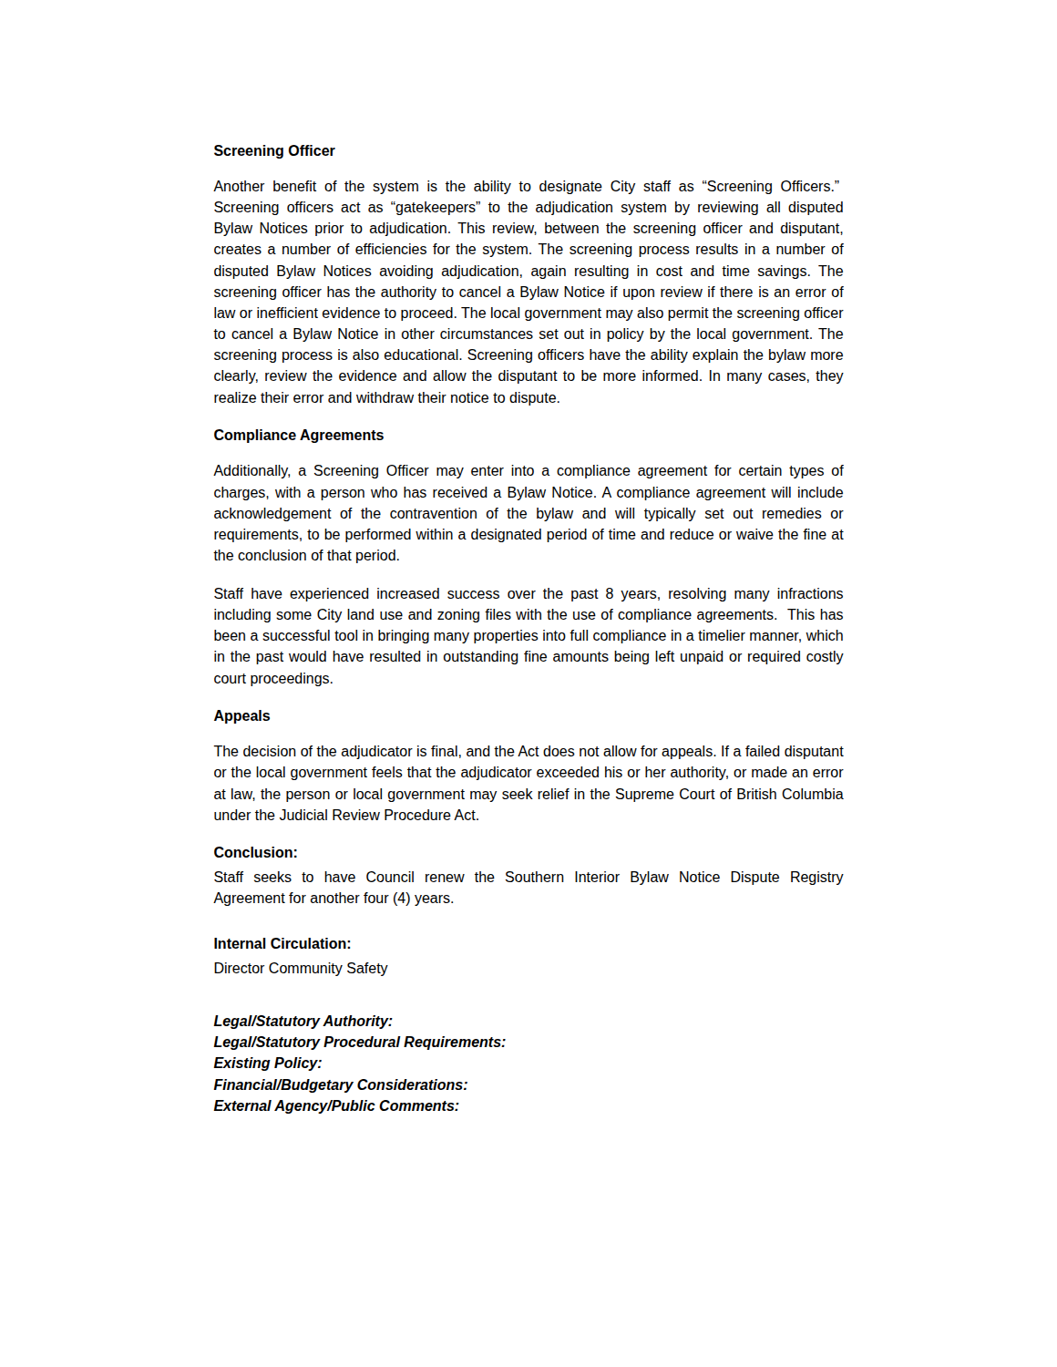Screening Officer
Another benefit of the system is the ability to designate City staff as “Screening Officers.” Screening officers act as “gatekeepers” to the adjudication system by reviewing all disputed Bylaw Notices prior to adjudication. This review, between the screening officer and disputant, creates a number of efficiencies for the system. The screening process results in a number of disputed Bylaw Notices avoiding adjudication, again resulting in cost and time savings. The screening officer has the authority to cancel a Bylaw Notice if upon review if there is an error of law or inefficient evidence to proceed. The local government may also permit the screening officer to cancel a Bylaw Notice in other circumstances set out in policy by the local government. The screening process is also educational. Screening officers have the ability explain the bylaw more clearly, review the evidence and allow the disputant to be more informed. In many cases, they realize their error and withdraw their notice to dispute.
Compliance Agreements
Additionally, a Screening Officer may enter into a compliance agreement for certain types of charges, with a person who has received a Bylaw Notice. A compliance agreement will include acknowledgement of the contravention of the bylaw and will typically set out remedies or requirements, to be performed within a designated period of time and reduce or waive the fine at the conclusion of that period.
Staff have experienced increased success over the past 8 years, resolving many infractions including some City land use and zoning files with the use of compliance agreements. This has been a successful tool in bringing many properties into full compliance in a timelier manner, which in the past would have resulted in outstanding fine amounts being left unpaid or required costly court proceedings.
Appeals
The decision of the adjudicator is final, and the Act does not allow for appeals. If a failed disputant or the local government feels that the adjudicator exceeded his or her authority, or made an error at law, the person or local government may seek relief in the Supreme Court of British Columbia under the Judicial Review Procedure Act.
Conclusion:
Staff seeks to have Council renew the Southern Interior Bylaw Notice Dispute Registry Agreement for another four (4) years.
Internal Circulation:
Director Community Safety
Legal/Statutory Authority:
Legal/Statutory Procedural Requirements:
Existing Policy:
Financial/Budgetary Considerations:
External Agency/Public Comments: